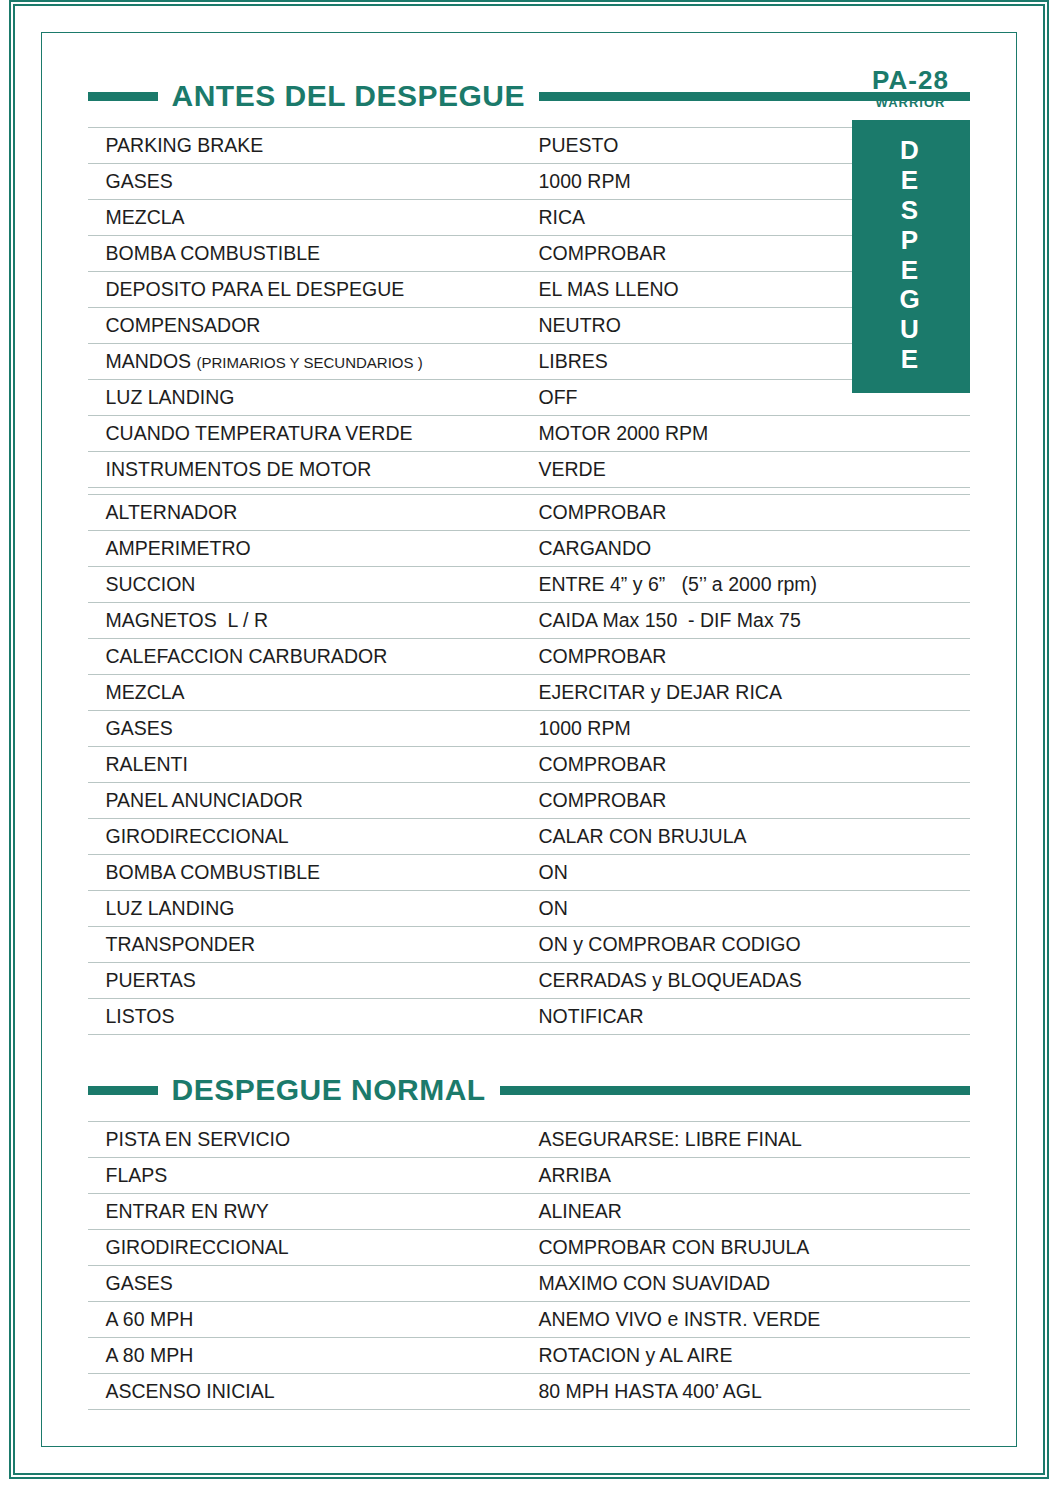PA-28
WARRIOR
DESPEGUE
ANTES DEL DESPEGUE
| PARKING BRAKE | PUESTO |
| GASES | 1000 RPM |
| MEZCLA | RICA |
| BOMBA COMBUSTIBLE | COMPROBAR |
| DEPOSITO PARA EL DESPEGUE | EL MAS LLENO |
| COMPENSADOR | NEUTRO |
| MANDOS (PRIMARIOS Y SECUNDARIOS ) | LIBRES |
| LUZ LANDING | OFF |
| CUANDO TEMPERATURA VERDE | MOTOR 2000 RPM |
| INSTRUMENTOS DE MOTOR | VERDE |
| ALTERNADOR | COMPROBAR |
| AMPERIMETRO | CARGANDO |
| SUCCION | ENTRE 4” y 6” (5’’ a 2000 rpm) |
| MAGNETOS L / R | CAIDA Max 150 - DIF Max 75 |
| CALEFACCION CARBURADOR | COMPROBAR |
| MEZCLA | EJERCITAR y DEJAR RICA |
| GASES | 1000 RPM |
| RALENTI | COMPROBAR |
| PANEL ANUNCIADOR | COMPROBAR |
| GIRODIRECCIONAL | CALAR CON BRUJULA |
| BOMBA COMBUSTIBLE | ON |
| LUZ LANDING | ON |
| TRANSPONDER | ON y COMPROBAR CODIGO |
| PUERTAS | CERRADAS y BLOQUEADAS |
| LISTOS | NOTIFICAR |
DESPEGUE NORMAL
| PISTA EN SERVICIO | ASEGURARSE: LIBRE FINAL |
| FLAPS | ARRIBA |
| ENTRAR EN RWY | ALINEAR |
| GIRODIRECCIONAL | COMPROBAR CON BRUJULA |
| GASES | MAXIMO CON SUAVIDAD |
| A 60 MPH | ANEMO VIVO e INSTR. VERDE |
| A 80 MPH | ROTACION y AL AIRE |
| ASCENSO INICIAL | 80 MPH HASTA 400’ AGL |